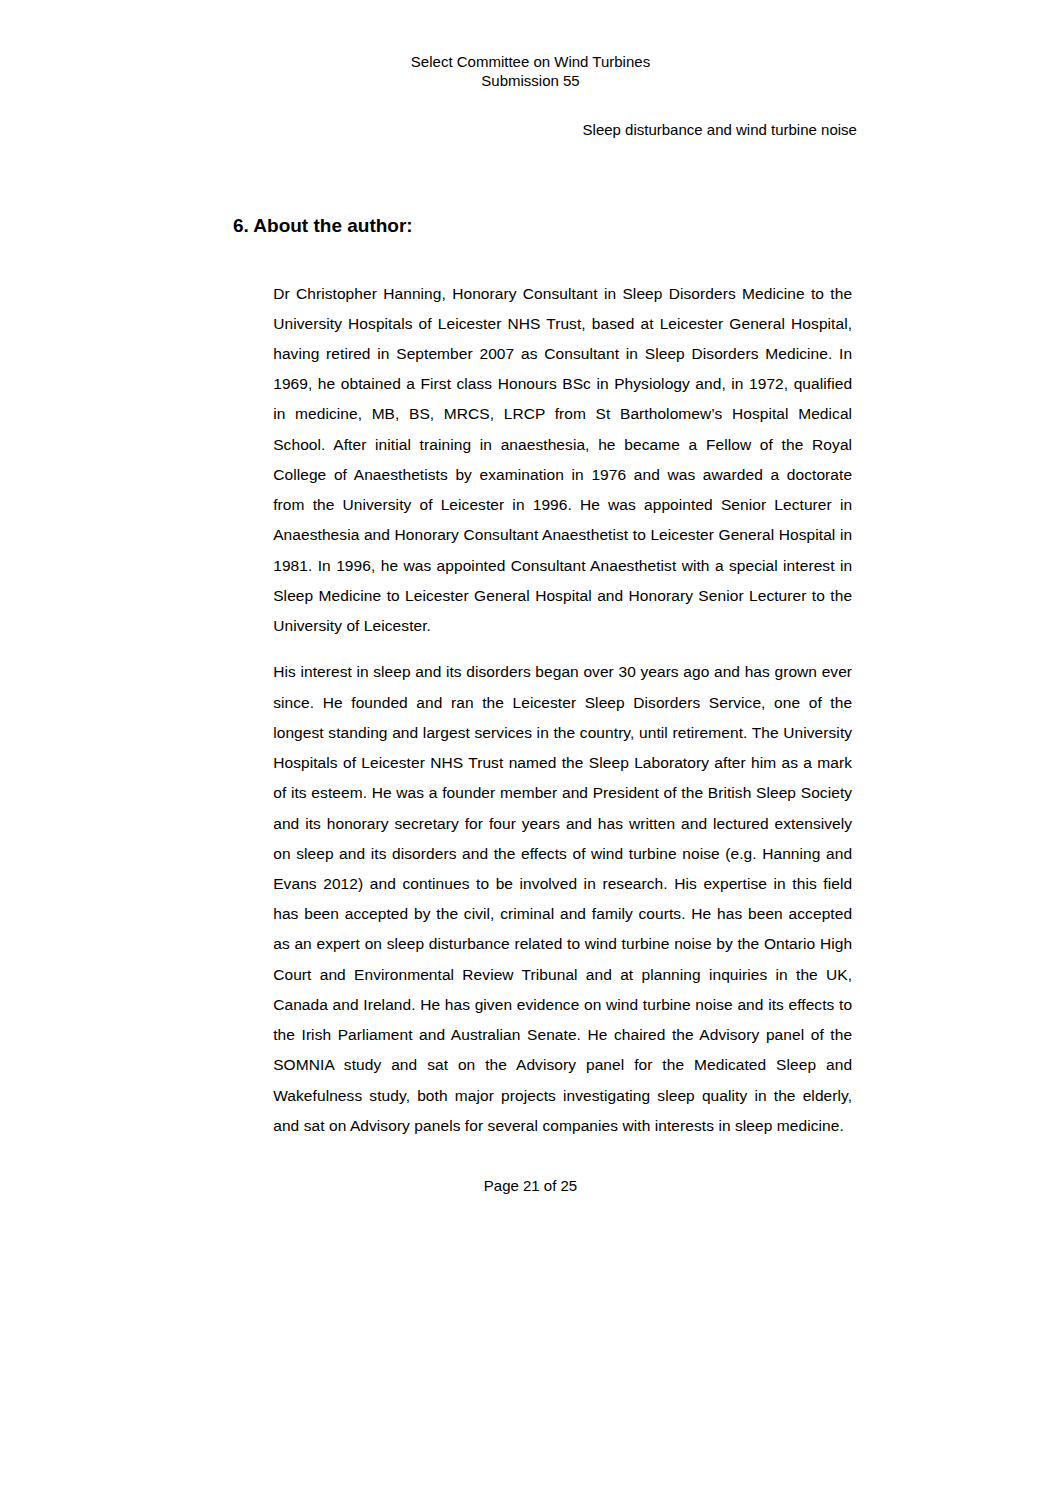Select Committee on Wind Turbines Submission 55
Sleep disturbance and wind turbine noise
6. About the author:
Dr Christopher Hanning, Honorary Consultant in Sleep Disorders Medicine to the University Hospitals of Leicester NHS Trust, based at Leicester General Hospital, having retired in September 2007 as Consultant in Sleep Disorders Medicine. In 1969, he obtained a First class Honours BSc in Physiology and, in 1972, qualified in medicine, MB, BS, MRCS, LRCP from St Bartholomew’s Hospital Medical School. After initial training in anaesthesia, he became a Fellow of the Royal College of Anaesthetists by examination in 1976 and was awarded a doctorate from the University of Leicester in 1996. He was appointed Senior Lecturer in Anaesthesia and Honorary Consultant Anaesthetist to Leicester General Hospital in 1981. In 1996, he was appointed Consultant Anaesthetist with a special interest in Sleep Medicine to Leicester General Hospital and Honorary Senior Lecturer to the University of Leicester.
His interest in sleep and its disorders began over 30 years ago and has grown ever since. He founded and ran the Leicester Sleep Disorders Service, one of the longest standing and largest services in the country, until retirement. The University Hospitals of Leicester NHS Trust named the Sleep Laboratory after him as a mark of its esteem. He was a founder member and President of the British Sleep Society and its honorary secretary for four years and has written and lectured extensively on sleep and its disorders and the effects of wind turbine noise (e.g. Hanning and Evans 2012) and continues to be involved in research. His expertise in this field has been accepted by the civil, criminal and family courts. He has been accepted as an expert on sleep disturbance related to wind turbine noise by the Ontario High Court and Environmental Review Tribunal and at planning inquiries in the UK, Canada and Ireland. He has given evidence on wind turbine noise and its effects to the Irish Parliament and Australian Senate. He chaired the Advisory panel of the SOMNIA study and sat on the Advisory panel for the Medicated Sleep and Wakefulness study, both major projects investigating sleep quality in the elderly, and sat on Advisory panels for several companies with interests in sleep medicine.
Page 21 of 25